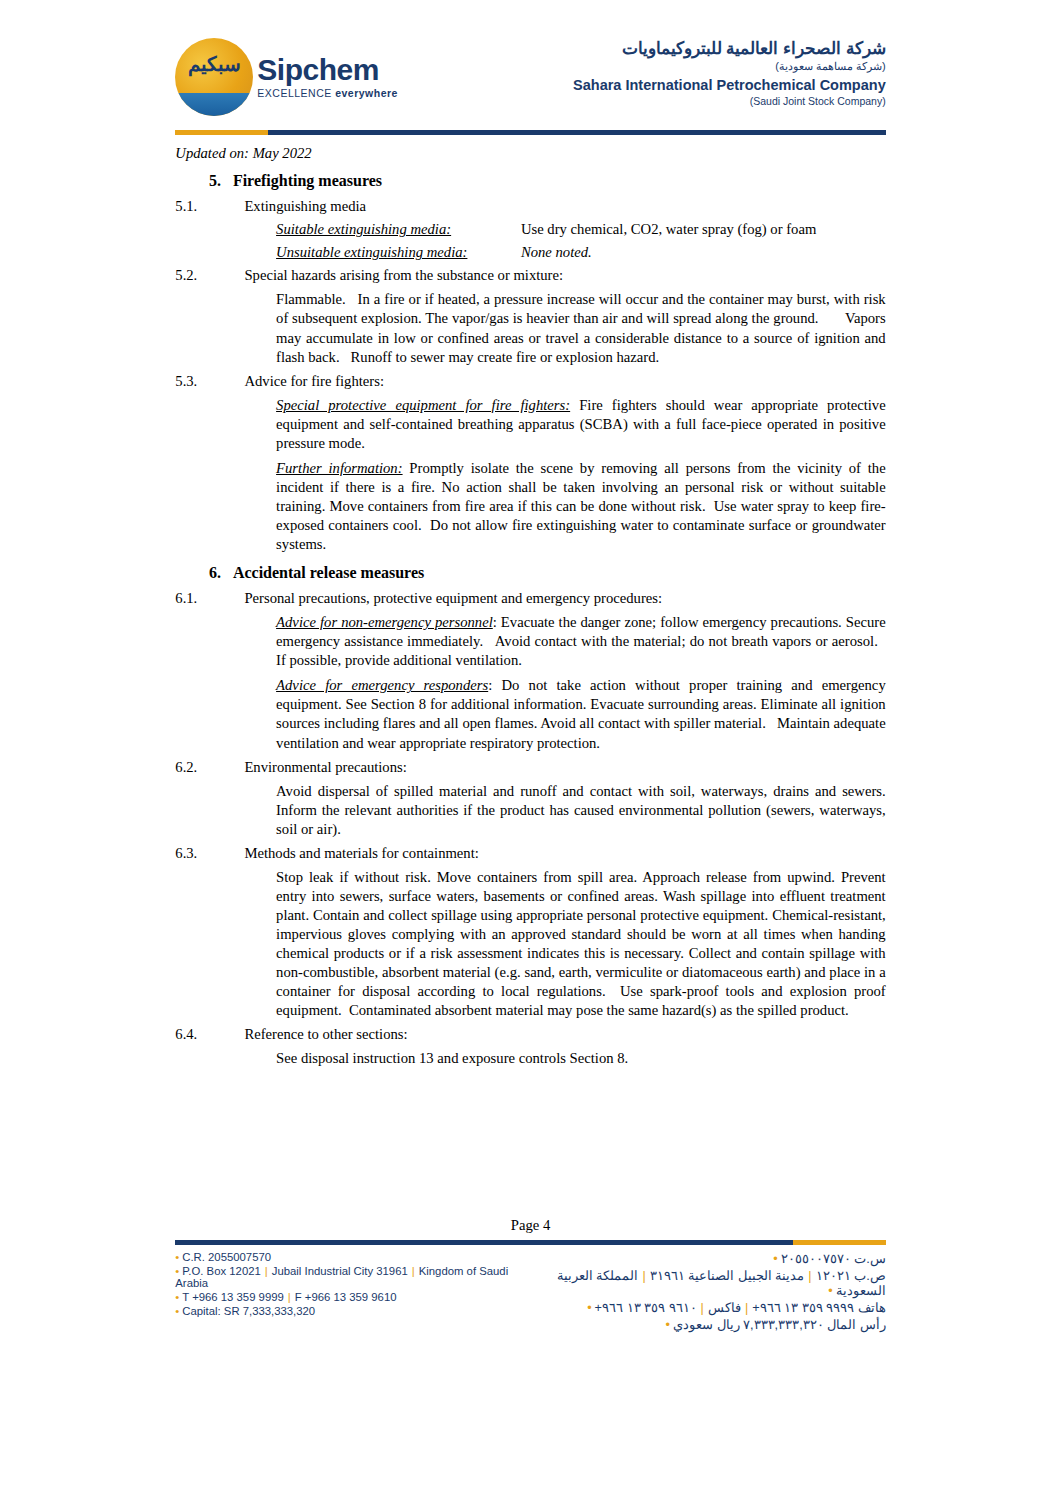سبكيم
Sipchem
EXCELLENCE everywhere
شركة الصحراء العالمية للبتروكيماويات
(شركة مساهمة سعودية)
Sahara International Petrochemical Company
(Saudi Joint Stock Company)
Updated on: May 2022
5. Firefighting measures
5.1. Extinguishing media
Suitable extinguishing media:
Use dry chemical, CO2, water spray (fog) or foam
Unsuitable extinguishing media:
None noted.
5.2. Special hazards arising from the substance or mixture:
Flammable. In a fire or if heated, a pressure increase will occur and the container may burst, with risk of subsequent explosion. The vapor/gas is heavier than air and will spread along the ground. Vapors may accumulate in low or confined areas or travel a considerable distance to a source of ignition and flash back. Runoff to sewer may create fire or explosion hazard.
5.3. Advice for fire fighters:
Special protective equipment for fire fighters: Fire fighters should wear appropriate protective equipment and self-contained breathing apparatus (SCBA) with a full face-piece operated in positive pressure mode.
Further information: Promptly isolate the scene by removing all persons from the vicinity of the incident if there is a fire. No action shall be taken involving an personal risk or without suitable training. Move containers from fire area if this can be done without risk. Use water spray to keep fire-exposed containers cool. Do not allow fire extinguishing water to contaminate surface or groundwater systems.
6. Accidental release measures
6.1. Personal precautions, protective equipment and emergency procedures:
Advice for non-emergency personnel: Evacuate the danger zone; follow emergency precautions. Secure emergency assistance immediately. Avoid contact with the material; do not breath vapors or aerosol. If possible, provide additional ventilation.
Advice for emergency responders: Do not take action without proper training and emergency equipment. See Section 8 for additional information. Evacuate surrounding areas. Eliminate all ignition sources including flares and all open flames. Avoid all contact with spiller material. Maintain adequate ventilation and wear appropriate respiratory protection.
6.2. Environmental precautions:
Avoid dispersal of spilled material and runoff and contact with soil, waterways, drains and sewers. Inform the relevant authorities if the product has caused environmental pollution (sewers, waterways, soil or air).
6.3. Methods and materials for containment:
Stop leak if without risk. Move containers from spill area. Approach release from upwind. Prevent entry into sewers, surface waters, basements or confined areas. Wash spillage into effluent treatment plant. Contain and collect spillage using appropriate personal protective equipment. Chemical-resistant, impervious gloves complying with an approved standard should be worn at all times when handing chemical products or if a risk assessment indicates this is necessary. Collect and contain spillage with non-combustible, absorbent material (e.g. sand, earth, vermiculite or diatomaceous earth) and place in a container for disposal according to local regulations. Use spark-proof tools and explosion proof equipment. Contaminated absorbent material may pose the same hazard(s) as the spilled product.
6.4. Reference to other sections:
See disposal instruction 13 and exposure controls Section 8.
Page 4
•C.R. 2055007570
•P.O. Box 12021|Jubail Industrial City 31961|Kingdom of Saudi Arabia
•T +966 13 359 9999|F +966 13 359 9610
•Capital: SR 7,333,333,320
س.ت ٢٠٥٥٠٠٧٥٧٠•
ص.ب ١٢٠٢١|مدينة الجبيل الصناعية ٣١٩٦١|المملكة العربية السعودية•
هاتف ٩٩٩٩ ٣٥٩ ١٣ ٩٦٦+|فاكس|٩٦١٠ ٣٥٩ ١٣ ٩٦٦+•
رأس المال ٧,٣٣٣,٣٣٣,٣٢٠ ريال سعودي•